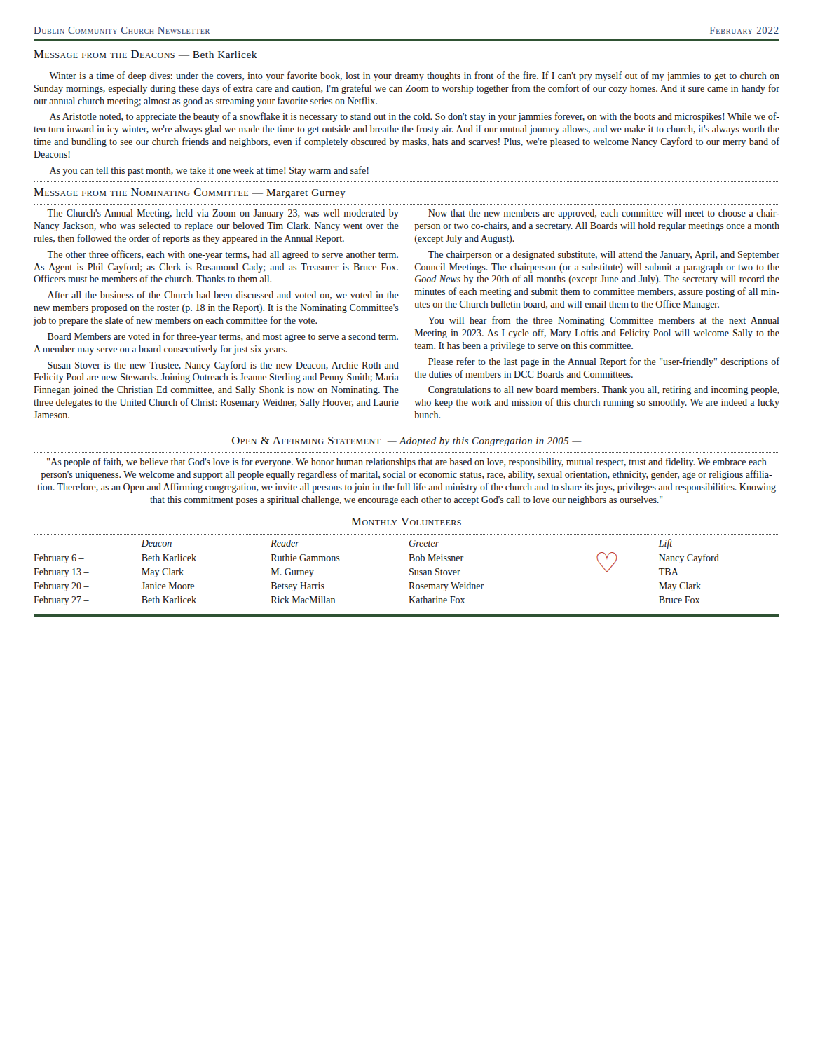Dublin Community Church Newsletter
February 2022
Message from the Deacons — Beth Karlicek
Winter is a time of deep dives: under the covers, into your favorite book, lost in your dreamy thoughts in front of the fire. If I can't pry myself out of my jammies to get to church on Sunday mornings, especially during these days of extra care and caution, I'm grateful we can Zoom to worship together from the comfort of our cozy homes. And it sure came in handy for our annual church meeting; almost as good as streaming your favorite series on Netflix.
As Aristotle noted, to appreciate the beauty of a snowflake it is necessary to stand out in the cold. So don't stay in your jammies forever, on with the boots and microspikes! While we often turn inward in icy winter, we're always glad we made the time to get outside and breathe the frosty air. And if our mutual journey allows, and we make it to church, it's always worth the time and bundling to see our church friends and neighbors, even if completely obscured by masks, hats and scarves! Plus, we're pleased to welcome Nancy Cayford to our merry band of Deacons!
As you can tell this past month, we take it one week at time! Stay warm and safe!
Message from the Nominating Committee — Margaret Gurney
The Church's Annual Meeting, held via Zoom on January 23, was well moderated by Nancy Jackson, who was selected to replace our beloved Tim Clark. Nancy went over the rules, then followed the order of reports as they appeared in the Annual Report.
The other three officers, each with one-year terms, had all agreed to serve another term. As Agent is Phil Cayford; as Clerk is Rosamond Cady; and as Treasurer is Bruce Fox. Officers must be members of the church. Thanks to them all.
After all the business of the Church had been discussed and voted on, we voted in the new members proposed on the roster (p. 18 in the Report). It is the Nominating Committee's job to prepare the slate of new members on each committee for the vote.
Board Members are voted in for three-year terms, and most agree to serve a second term. A member may serve on a board consecutively for just six years.
Susan Stover is the new Trustee, Nancy Cayford is the new Deacon, Archie Roth and Felicity Pool are new Stewards. Joining Outreach is Jeanne Sterling and Penny Smith; Maria Finnegan joined the Christian Ed committee, and Sally Shonk is now on Nominating. The three delegates to the United Church of Christ: Rosemary Weidner, Sally Hoover, and Laurie Jameson.
Now that the new members are approved, each committee will meet to choose a chairperson or two co-chairs, and a secretary. All Boards will hold regular meetings once a month (except July and August).
The chairperson or a designated substitute, will attend the January, April, and September Council Meetings. The chairperson (or a substitute) will submit a paragraph or two to the Good News by the 20th of all months (except June and July). The secretary will record the minutes of each meeting and submit them to committee members, assure posting of all minutes on the Church bulletin board, and will email them to the Office Manager.
You will hear from the three Nominating Committee members at the next Annual Meeting in 2023. As I cycle off, Mary Loftis and Felicity Pool will welcome Sally to the team. It has been a privilege to serve on this committee.
Please refer to the last page in the Annual Report for the "user-friendly" descriptions of the duties of members in DCC Boards and Committees.
Congratulations to all new board members. Thank you all, retiring and incoming people, who keep the work and mission of this church running so smoothly. We are indeed a lucky bunch.
Open & Affirming Statement — Adopted by this Congregation in 2005 —
"As people of faith, we believe that God's love is for everyone. We honor human relationships that are based on love, responsibility, mutual respect, trust and fidelity. We embrace each person's uniqueness. We welcome and support all people equally regardless of marital, social or economic status, race, ability, sexual orientation, ethnicity, gender, age or religious affiliation. Therefore, as an Open and Affirming congregation, we invite all persons to join in the full life and ministry of the church and to share its joys, privileges and responsibilities. Knowing that this commitment poses a spiritual challenge, we encourage each other to accept God's call to love our neighbors as ourselves."
— Monthly Volunteers —
| | Deacon | Reader | Greeter | | Lift |
| --- | --- | --- | --- | --- | --- |
| February 6 – | Beth Karlicek | Ruthie Gammons | Bob Meissner | ♡ | Nancy Cayford |
| February 13 – | May Clark | M. Gurney | Susan Stover | TBA |
| February 20 – | Janice Moore | Betsey Harris | Rosemary Weidner | May Clark |
| February 27 – | Beth Karlicek | Rick MacMillan | Katharine Fox | Bruce Fox |